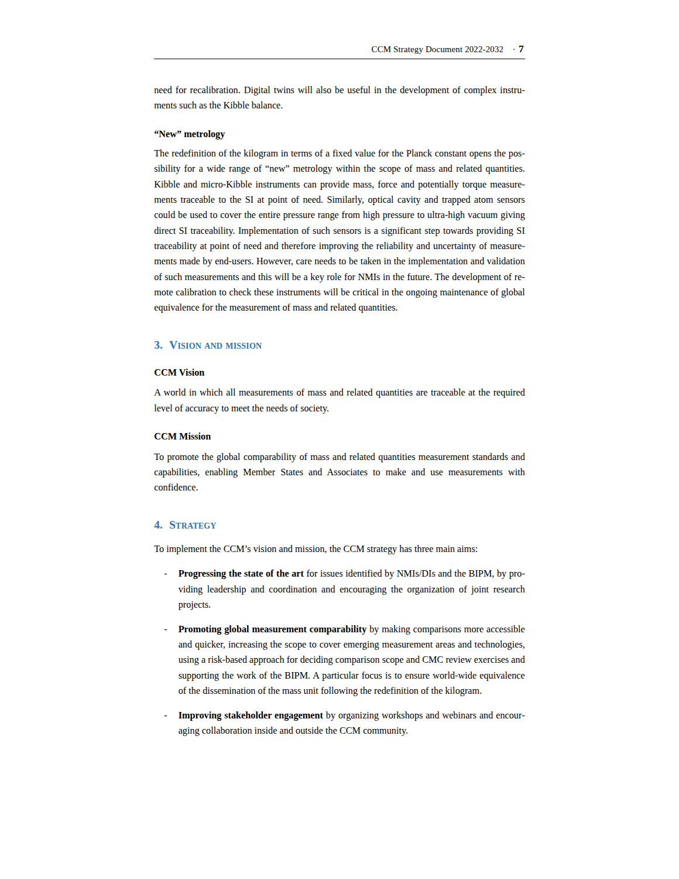CCM Strategy Document 2022-2032 · 7
need for recalibration. Digital twins will also be useful in the development of complex instruments such as the Kibble balance.
“New” metrology
The redefinition of the kilogram in terms of a fixed value for the Planck constant opens the possibility for a wide range of “new” metrology within the scope of mass and related quantities. Kibble and micro-Kibble instruments can provide mass, force and potentially torque measurements traceable to the SI at point of need. Similarly, optical cavity and trapped atom sensors could be used to cover the entire pressure range from high pressure to ultra-high vacuum giving direct SI traceability. Implementation of such sensors is a significant step towards providing SI traceability at point of need and therefore improving the reliability and uncertainty of measurements made by end-users. However, care needs to be taken in the implementation and validation of such measurements and this will be a key role for NMIs in the future. The development of remote calibration to check these instruments will be critical in the ongoing maintenance of global equivalence for the measurement of mass and related quantities.
3. Vision and mission
CCM Vision
A world in which all measurements of mass and related quantities are traceable at the required level of accuracy to meet the needs of society.
CCM Mission
To promote the global comparability of mass and related quantities measurement standards and capabilities, enabling Member States and Associates to make and use measurements with confidence.
4. Strategy
To implement the CCM’s vision and mission, the CCM strategy has three main aims:
Progressing the state of the art for issues identified by NMIs/DIs and the BIPM, by providing leadership and coordination and encouraging the organization of joint research projects.
Promoting global measurement comparability by making comparisons more accessible and quicker, increasing the scope to cover emerging measurement areas and technologies, using a risk-based approach for deciding comparison scope and CMC review exercises and supporting the work of the BIPM. A particular focus is to ensure world-wide equivalence of the dissemination of the mass unit following the redefinition of the kilogram.
Improving stakeholder engagement by organizing workshops and webinars and encouraging collaboration inside and outside the CCM community.